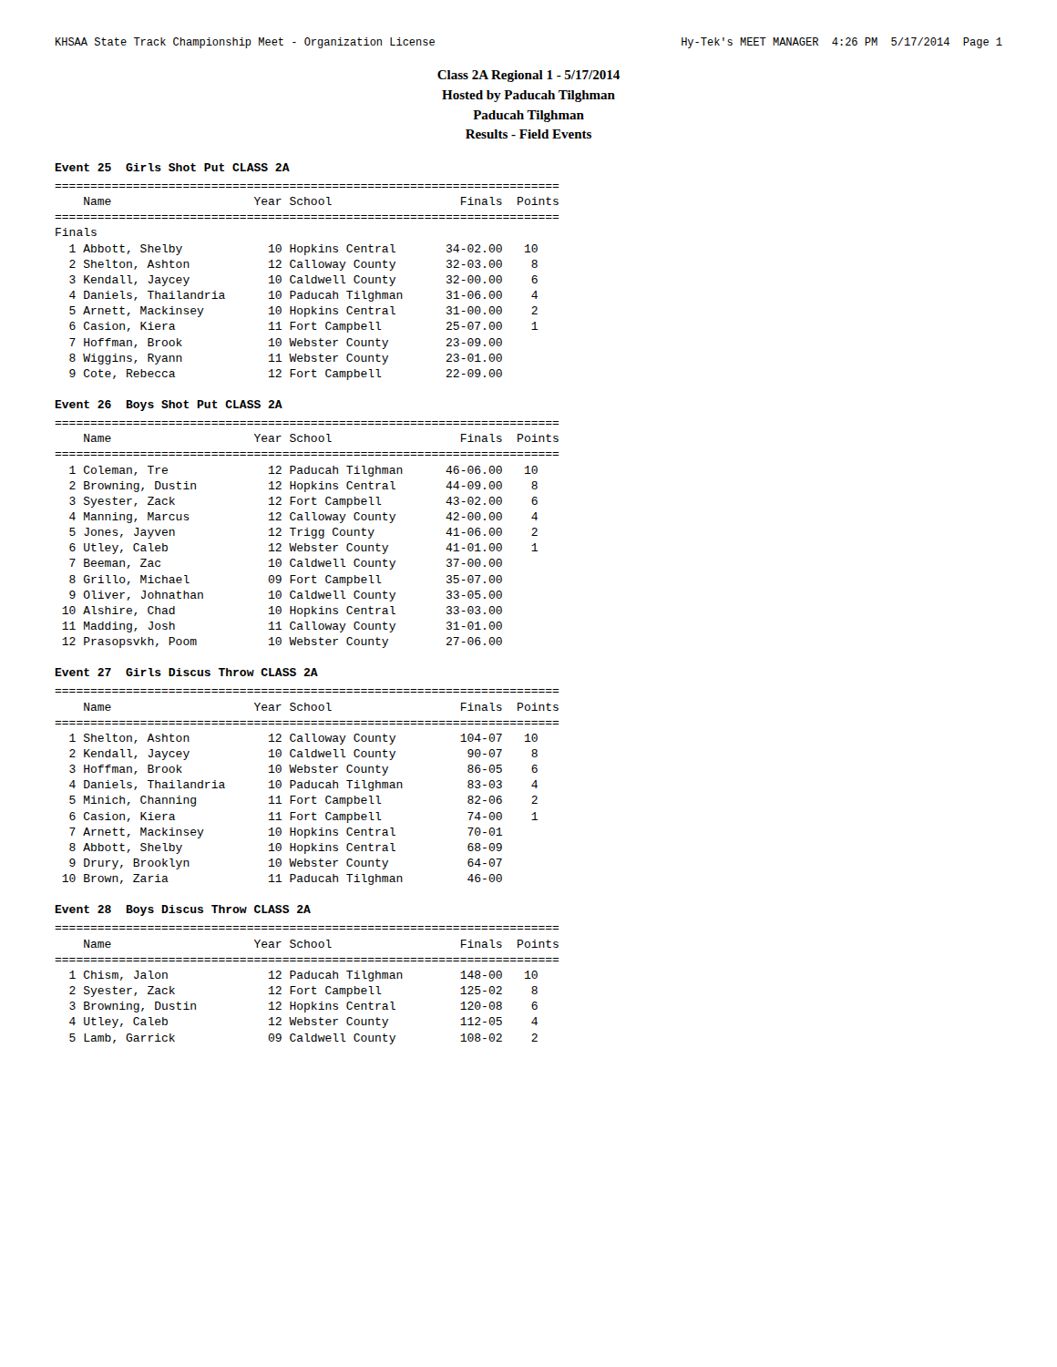KHSAA State Track Championship Meet - Organization License Hy-Tek's MEET MANAGER 4:26 PM 5/17/2014 Page 1
Class 2A Regional 1 - 5/17/2014
Hosted by Paducah Tilghman
Paducah Tilghman
Results - Field Events
Event 25 Girls Shot Put CLASS 2A
=======================================================================
    Name                    Year School                  Finals  Points
=======================================================================
Finals
  1 Abbott, Shelby            10 Hopkins Central       34-02.00   10
  2 Shelton, Ashton           12 Calloway County       32-03.00    8
  3 Kendall, Jaycey           10 Caldwell County       32-00.00    6
  4 Daniels, Thailandria      10 Paducah Tilghman      31-06.00    4
  5 Arnett, Mackinsey         10 Hopkins Central       31-00.00    2
  6 Casion, Kiera             11 Fort Campbell         25-07.00    1
  7 Hoffman, Brook            10 Webster County        23-09.00
  8 Wiggins, Ryann            11 Webster County        23-01.00
  9 Cote, Rebecca             12 Fort Campbell         22-09.00
Event 26 Boys Shot Put CLASS 2A
=======================================================================
    Name                    Year School                  Finals  Points
=======================================================================
  1 Coleman, Tre              12 Paducah Tilghman      46-06.00   10
  2 Browning, Dustin          12 Hopkins Central       44-09.00    8
  3 Syester, Zack             12 Fort Campbell         43-02.00    6
  4 Manning, Marcus           12 Calloway County       42-00.00    4
  5 Jones, Jayven             12 Trigg County          41-06.00    2
  6 Utley, Caleb              12 Webster County        41-01.00    1
  7 Beeman, Zac               10 Caldwell County       37-00.00
  8 Grillo, Michael           09 Fort Campbell         35-07.00
  9 Oliver, Johnathan         10 Caldwell County       33-05.00
 10 Alshire, Chad             10 Hopkins Central       33-03.00
 11 Madding, Josh             11 Calloway County       31-01.00
 12 Prasopsvkh, Poom          10 Webster County        27-06.00
Event 27 Girls Discus Throw CLASS 2A
=======================================================================
    Name                    Year School                  Finals  Points
=======================================================================
  1 Shelton, Ashton           12 Calloway County         104-07   10
  2 Kendall, Jaycey           10 Caldwell County          90-07    8
  3 Hoffman, Brook            10 Webster County           86-05    6
  4 Daniels, Thailandria      10 Paducah Tilghman         83-03    4
  5 Minich, Channing          11 Fort Campbell            82-06    2
  6 Casion, Kiera             11 Fort Campbell            74-00    1
  7 Arnett, Mackinsey         10 Hopkins Central          70-01
  8 Abbott, Shelby            10 Hopkins Central          68-09
  9 Drury, Brooklyn           10 Webster County           64-07
 10 Brown, Zaria              11 Paducah Tilghman         46-00
Event 28 Boys Discus Throw CLASS 2A
=======================================================================
    Name                    Year School                  Finals  Points
=======================================================================
  1 Chism, Jalon              12 Paducah Tilghman        148-00   10
  2 Syester, Zack             12 Fort Campbell           125-02    8
  3 Browning, Dustin          12 Hopkins Central         120-08    6
  4 Utley, Caleb              12 Webster County          112-05    4
  5 Lamb, Garrick             09 Caldwell County         108-02    2